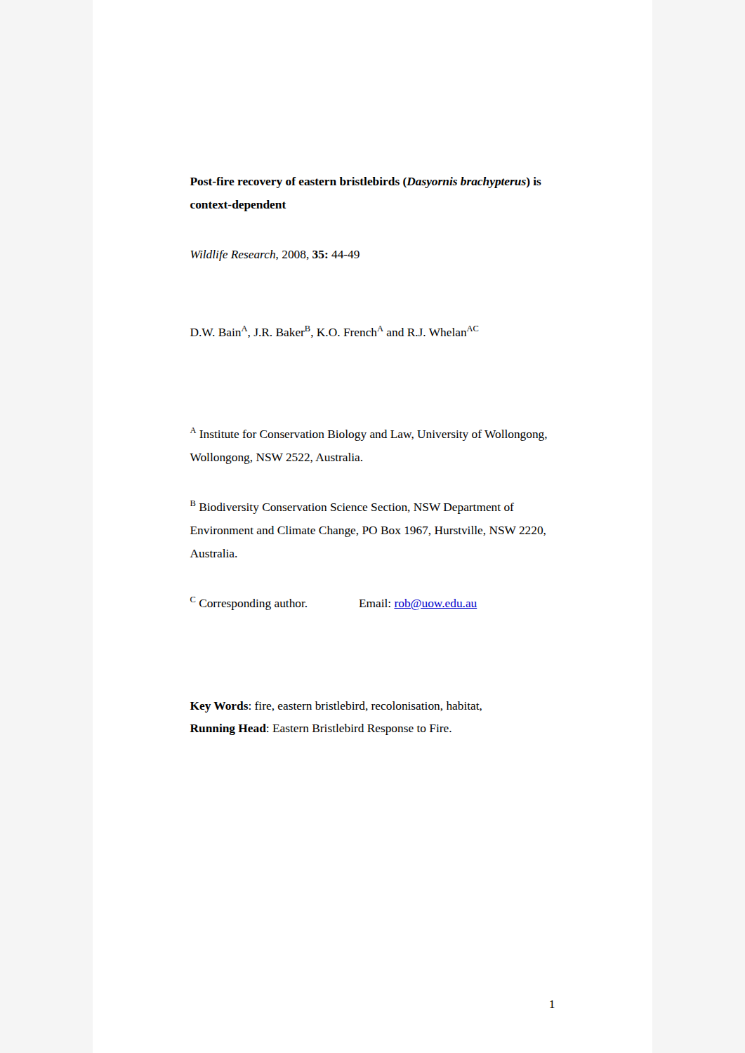Post-fire recovery of eastern bristlebirds (Dasyornis brachypterus) is context-dependent
Wildlife Research, 2008, 35: 44-49
D.W. BainA, J.R. BakerB, K.O. FrenchA and R.J. WhelanAC
A Institute for Conservation Biology and Law, University of Wollongong, Wollongong, NSW 2522, Australia.
B Biodiversity Conservation Science Section, NSW Department of Environment and Climate Change, PO Box 1967, Hurstville, NSW 2220, Australia.
C Corresponding author. Email: rob@uow.edu.au
Key Words: fire, eastern bristlebird, recolonisation, habitat,
Running Head: Eastern Bristlebird Response to Fire.
1